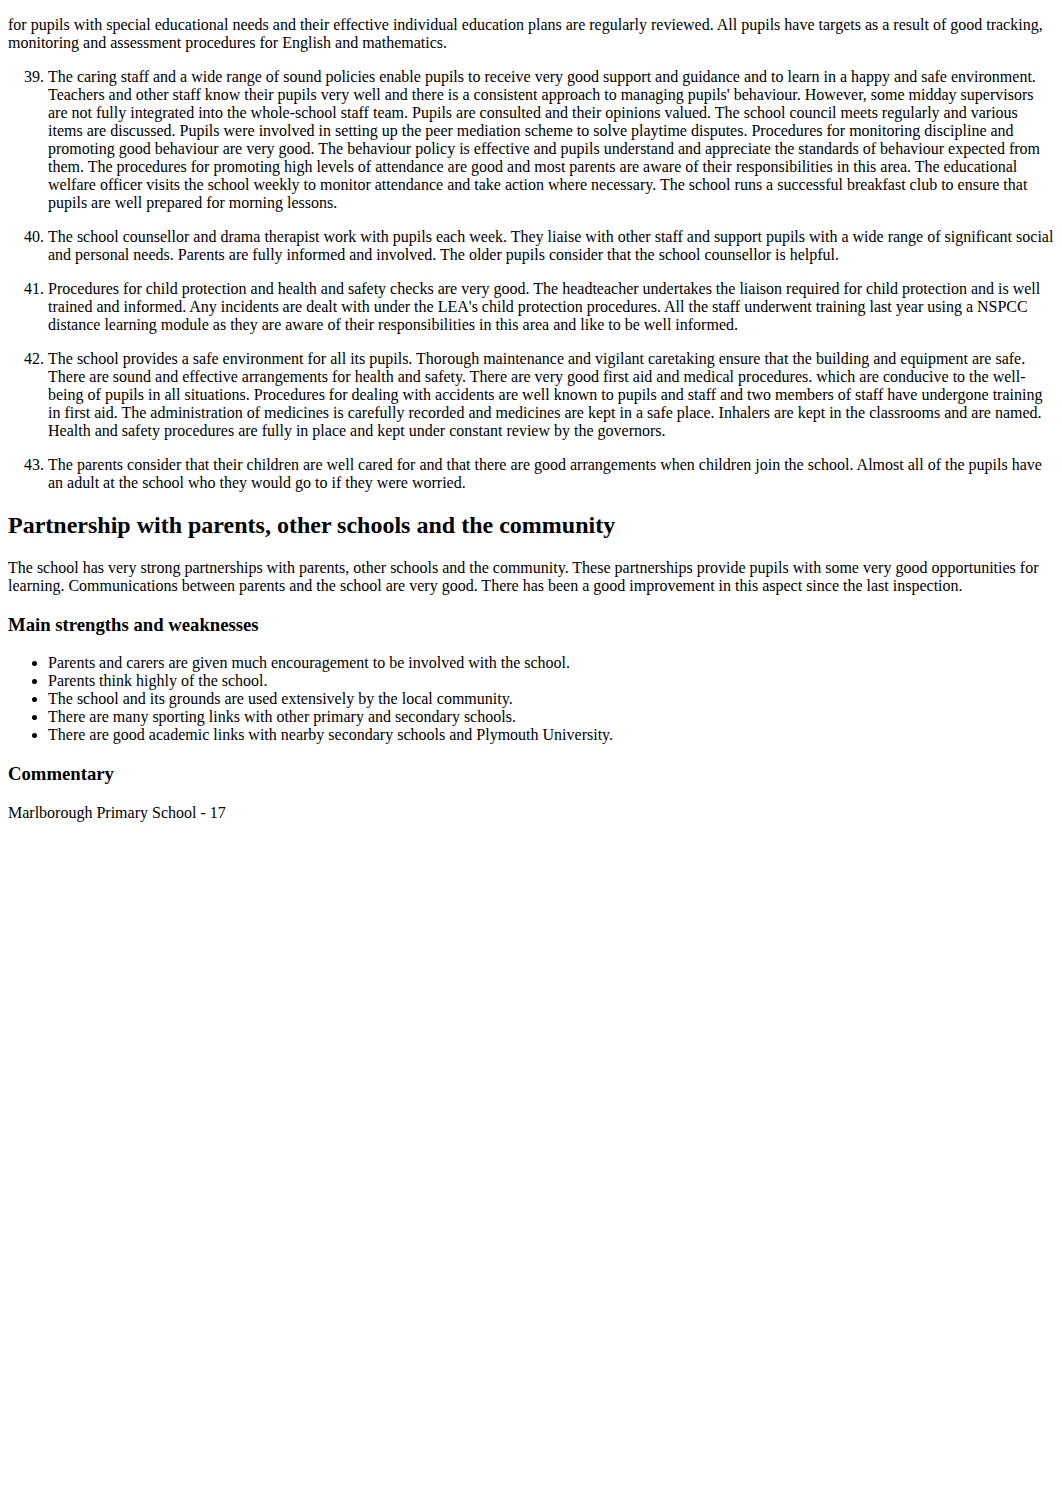for pupils with special educational needs and their effective individual education plans are regularly reviewed. All pupils have targets as a result of good tracking, monitoring and assessment procedures for English and mathematics.
The caring staff and a wide range of sound policies enable pupils to receive very good support and guidance and to learn in a happy and safe environment. Teachers and other staff know their pupils very well and there is a consistent approach to managing pupils' behaviour. However, some midday supervisors are not fully integrated into the whole-school staff team. Pupils are consulted and their opinions valued. The school council meets regularly and various items are discussed. Pupils were involved in setting up the peer mediation scheme to solve playtime disputes. Procedures for monitoring discipline and promoting good behaviour are very good. The behaviour policy is effective and pupils understand and appreciate the standards of behaviour expected from them. The procedures for promoting high levels of attendance are good and most parents are aware of their responsibilities in this area. The educational welfare officer visits the school weekly to monitor attendance and take action where necessary. The school runs a successful breakfast club to ensure that pupils are well prepared for morning lessons.
The school counsellor and drama therapist work with pupils each week. They liaise with other staff and support pupils with a wide range of significant social and personal needs. Parents are fully informed and involved. The older pupils consider that the school counsellor is helpful.
Procedures for child protection and health and safety checks are very good. The headteacher undertakes the liaison required for child protection and is well trained and informed. Any incidents are dealt with under the LEA's child protection procedures. All the staff underwent training last year using a NSPCC distance learning module as they are aware of their responsibilities in this area and like to be well informed.
The school provides a safe environment for all its pupils. Thorough maintenance and vigilant caretaking ensure that the building and equipment are safe. There are sound and effective arrangements for health and safety. There are very good first aid and medical procedures. which are conducive to the well-being of pupils in all situations. Procedures for dealing with accidents are well known to pupils and staff and two members of staff have undergone training in first aid. The administration of medicines is carefully recorded and medicines are kept in a safe place. Inhalers are kept in the classrooms and are named. Health and safety procedures are fully in place and kept under constant review by the governors.
The parents consider that their children are well cared for and that there are good arrangements when children join the school. Almost all of the pupils have an adult at the school who they would go to if they were worried.
Partnership with parents, other schools and the community
The school has very strong partnerships with parents, other schools and the community. These partnerships provide pupils with some very good opportunities for learning. Communications between parents and the school are very good. There has been a good improvement in this aspect since the last inspection.
Main strengths and weaknesses
Parents and carers are given much encouragement to be involved with the school.
Parents think highly of the school.
The school and its grounds are used extensively by the local community.
There are many sporting links with other primary and secondary schools.
There are good academic links with nearby secondary schools and Plymouth University.
Commentary
Marlborough Primary School - 17